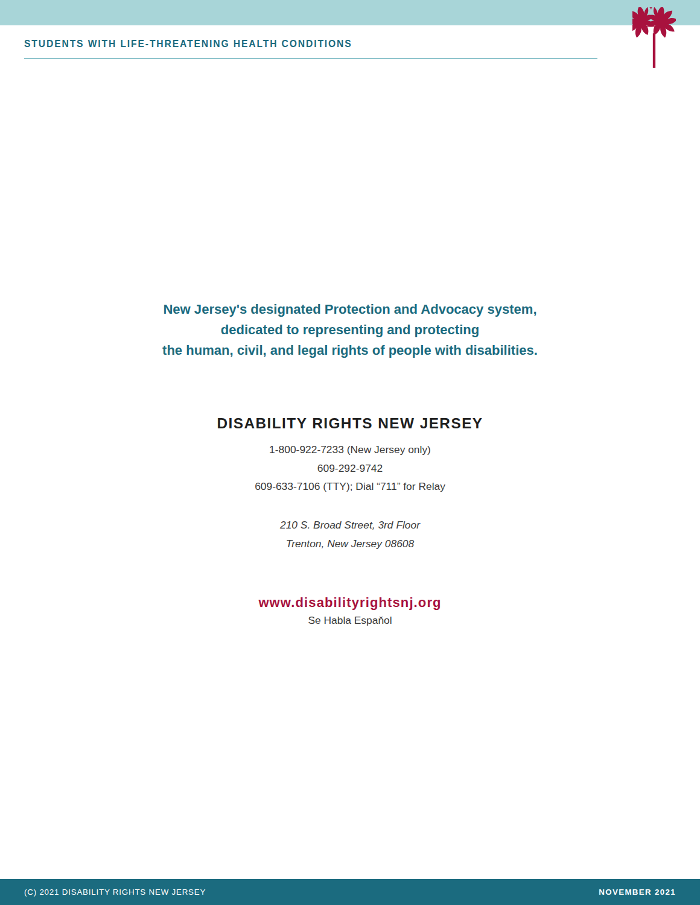Students with Life-Threatening Health Conditions
New Jersey's designated Protection and Advocacy system,
dedicated to representing and protecting
the human, civil, and legal rights of people with disabilities.
Disability Rights New Jersey
1-800-922-7233 (New Jersey only)
609-292-9742
609-633-7106 (TTY); Dial “711” for Relay
210 S. Broad Street, 3rd Floor
Trenton, New Jersey 08608
www.disabilityrightsnj.org
Se Habla Espaňol
(C) 2021 Disability Rights New Jersey November 2021